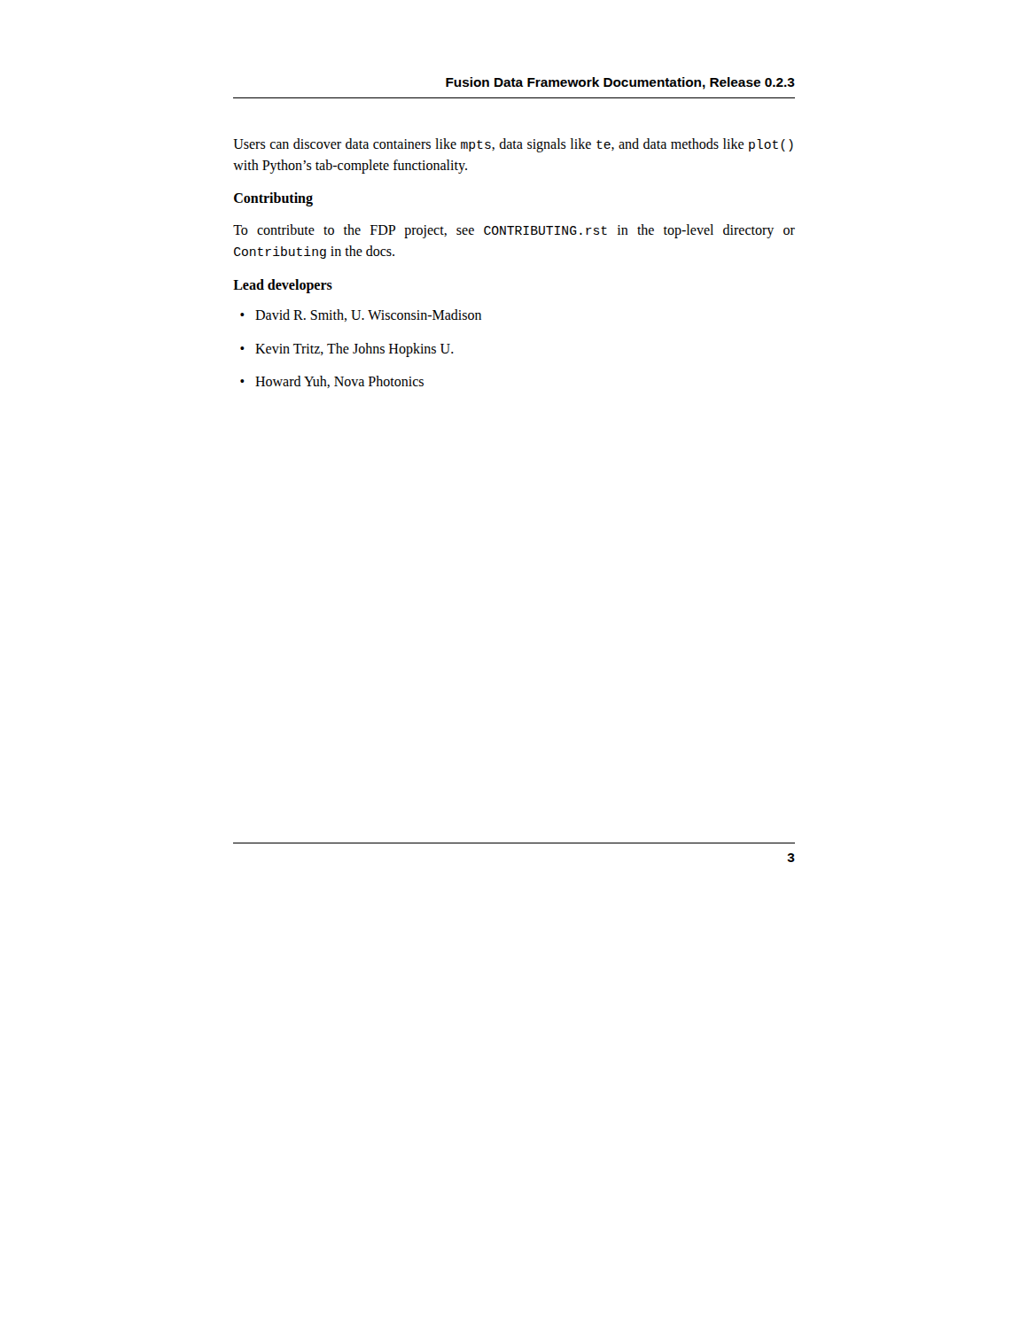Fusion Data Framework Documentation, Release 0.2.3
Users can discover data containers like mpts, data signals like te, and data methods like plot() with Python’s tab-complete functionality.
Contributing
To contribute to the FDP project, see CONTRIBUTING.rst in the top-level directory or Contributing in the docs.
Lead developers
David R. Smith, U. Wisconsin-Madison
Kevin Tritz, The Johns Hopkins U.
Howard Yuh, Nova Photonics
3